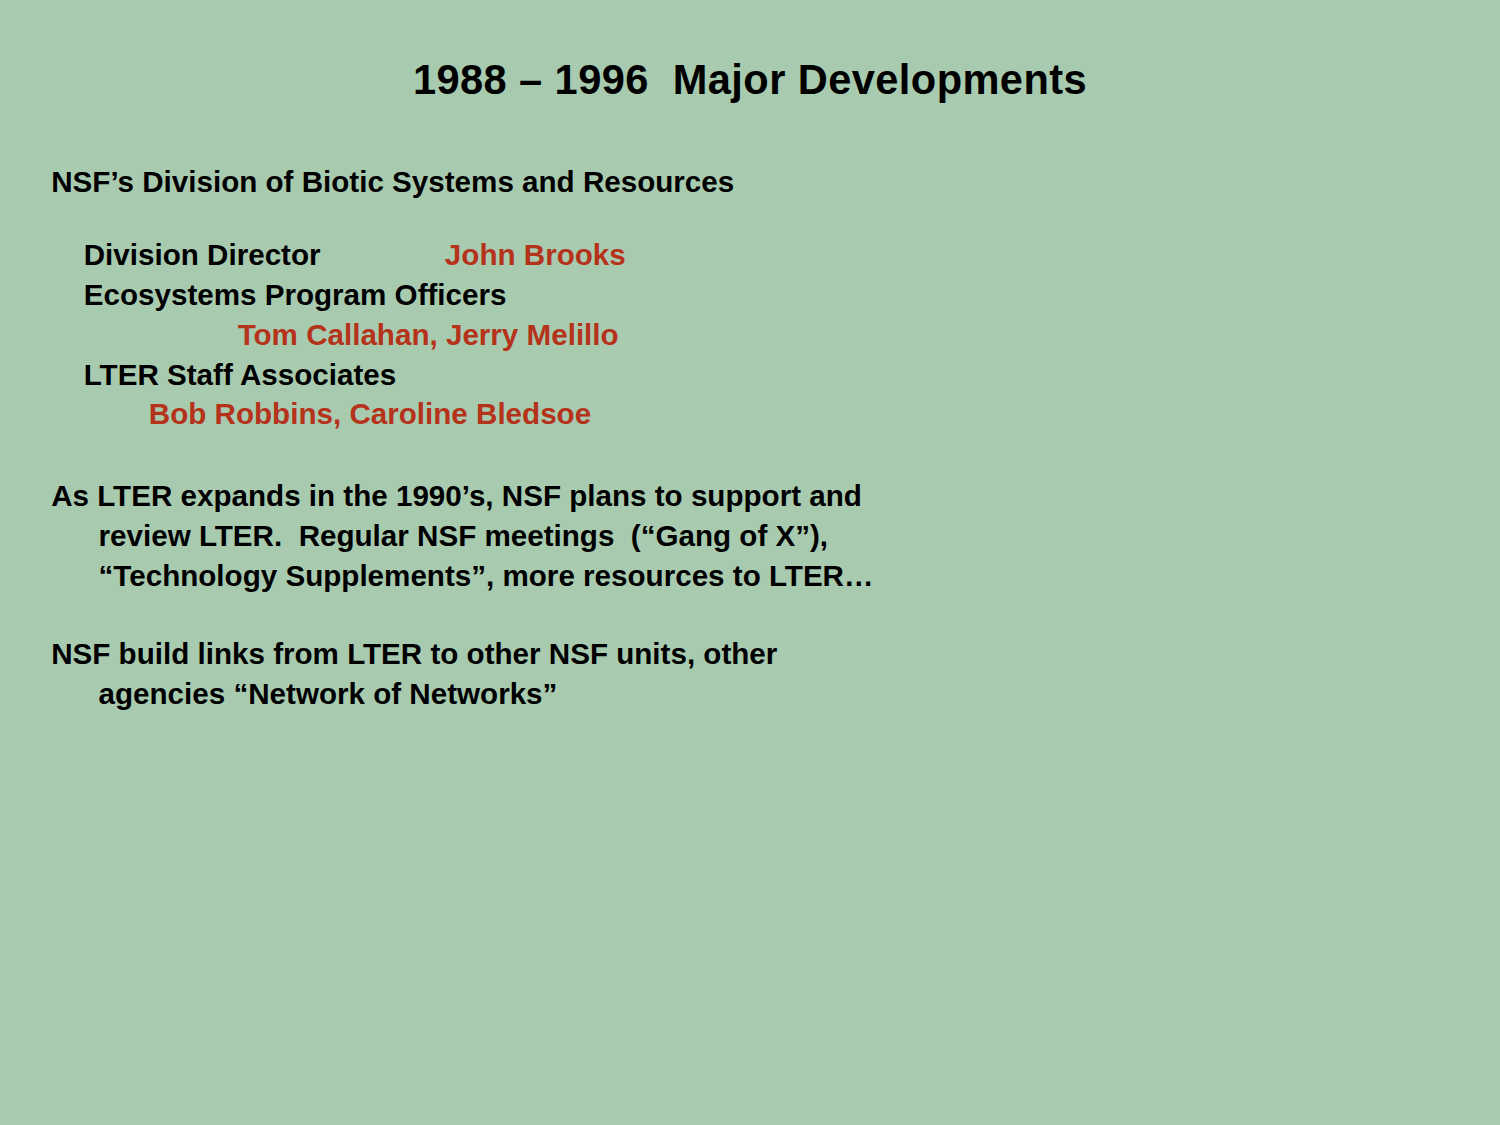1988 – 1996 Major Developments
NSF’s Division of Biotic Systems and Resources
Division Director John Brooks Ecosystems Program Officers Tom Callahan, Jerry Melillo LTER Staff Associates Bob Robbins, Caroline Bledsoe
As LTER expands in the 1990’s, NSF plans to support and review LTER. Regular NSF meetings (“Gang of X”), “Technology Supplements”, more resources to LTER…
NSF build links from LTER to other NSF units, other agencies “Network of Networks”